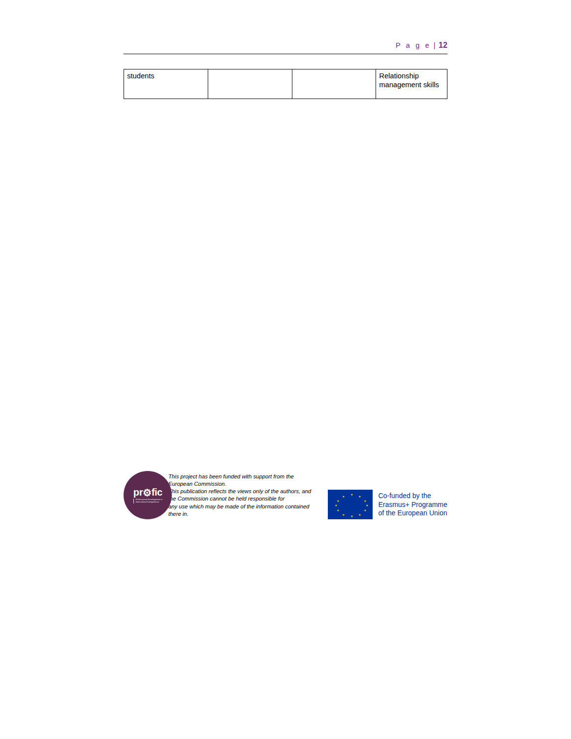P a g e | 12
| students | | | Relationship management skills |
pr⚙fic
Professional Development in
Intercultural Competence
This project has been funded with support from the European Commission.
This publication reflects the views only of the authors, and the Commission cannot be held responsible for
any use which may be made of the information contained there in.
★ ★ ★ ★ ★ ★ ★ ★ ★ ★ ★ ★
Co-funded by the
Erasmus+ Programme
of the European Union